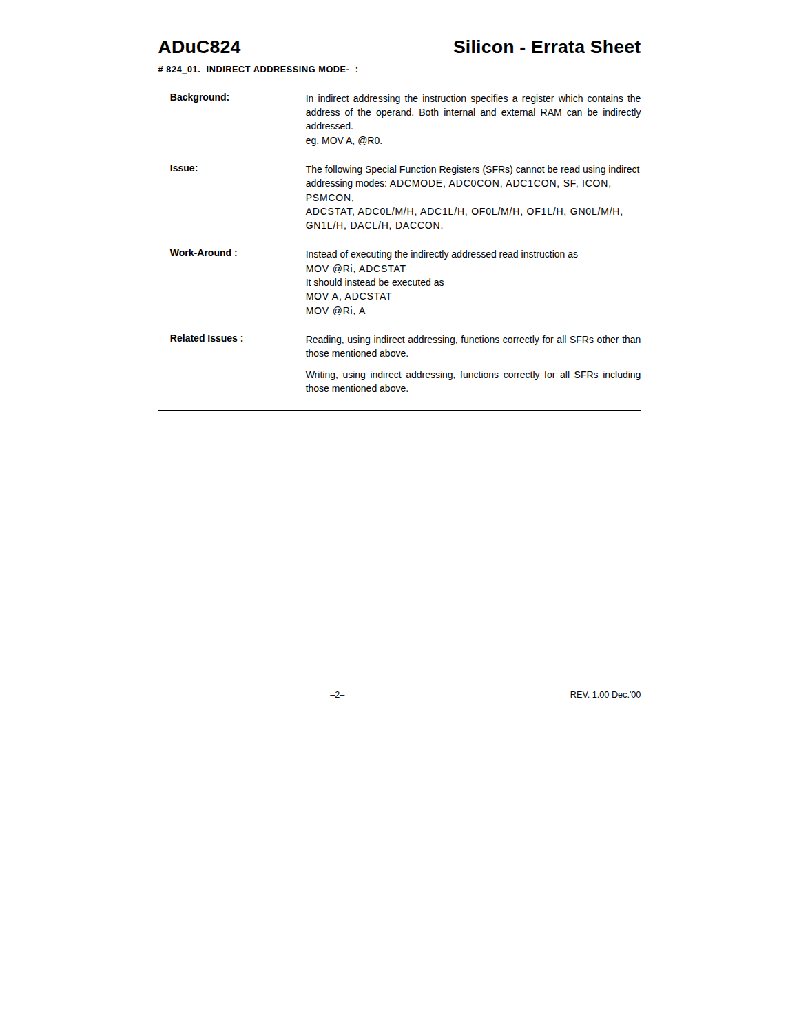ADuC824
Silicon - Errata Sheet
# 824_01. INDIRECT ADDRESSING MODE- :
Background:
In indirect addressing the instruction specifies a register which contains the address of the operand. Both internal and external RAM can be indirectly addressed.
eg. MOV A, @R0.
Issue:
The following Special Function Registers (SFRs) cannot be read using indirect
addressing modes: ADCMODE, ADC0CON, ADC1CON, SF, ICON, PSMCON,
ADCSTAT, ADC0L/M/H, ADC1L/H, OF0L/M/H, OF1L/H, GN0L/M/H,
GN1L/H, DACL/H, DACCON.
Work-Around :
Instead of executing the indirectly addressed read instruction as
MOV @Ri, ADCSTAT
It should instead be executed as
MOV A, ADCSTAT
MOV @Ri, A
Related Issues :
Reading, using indirect addressing, functions correctly for all SFRs other than those mentioned above.
Writing, using indirect addressing, functions correctly for all SFRs including those mentioned above.
–2–
REV. 1.00 Dec.'00